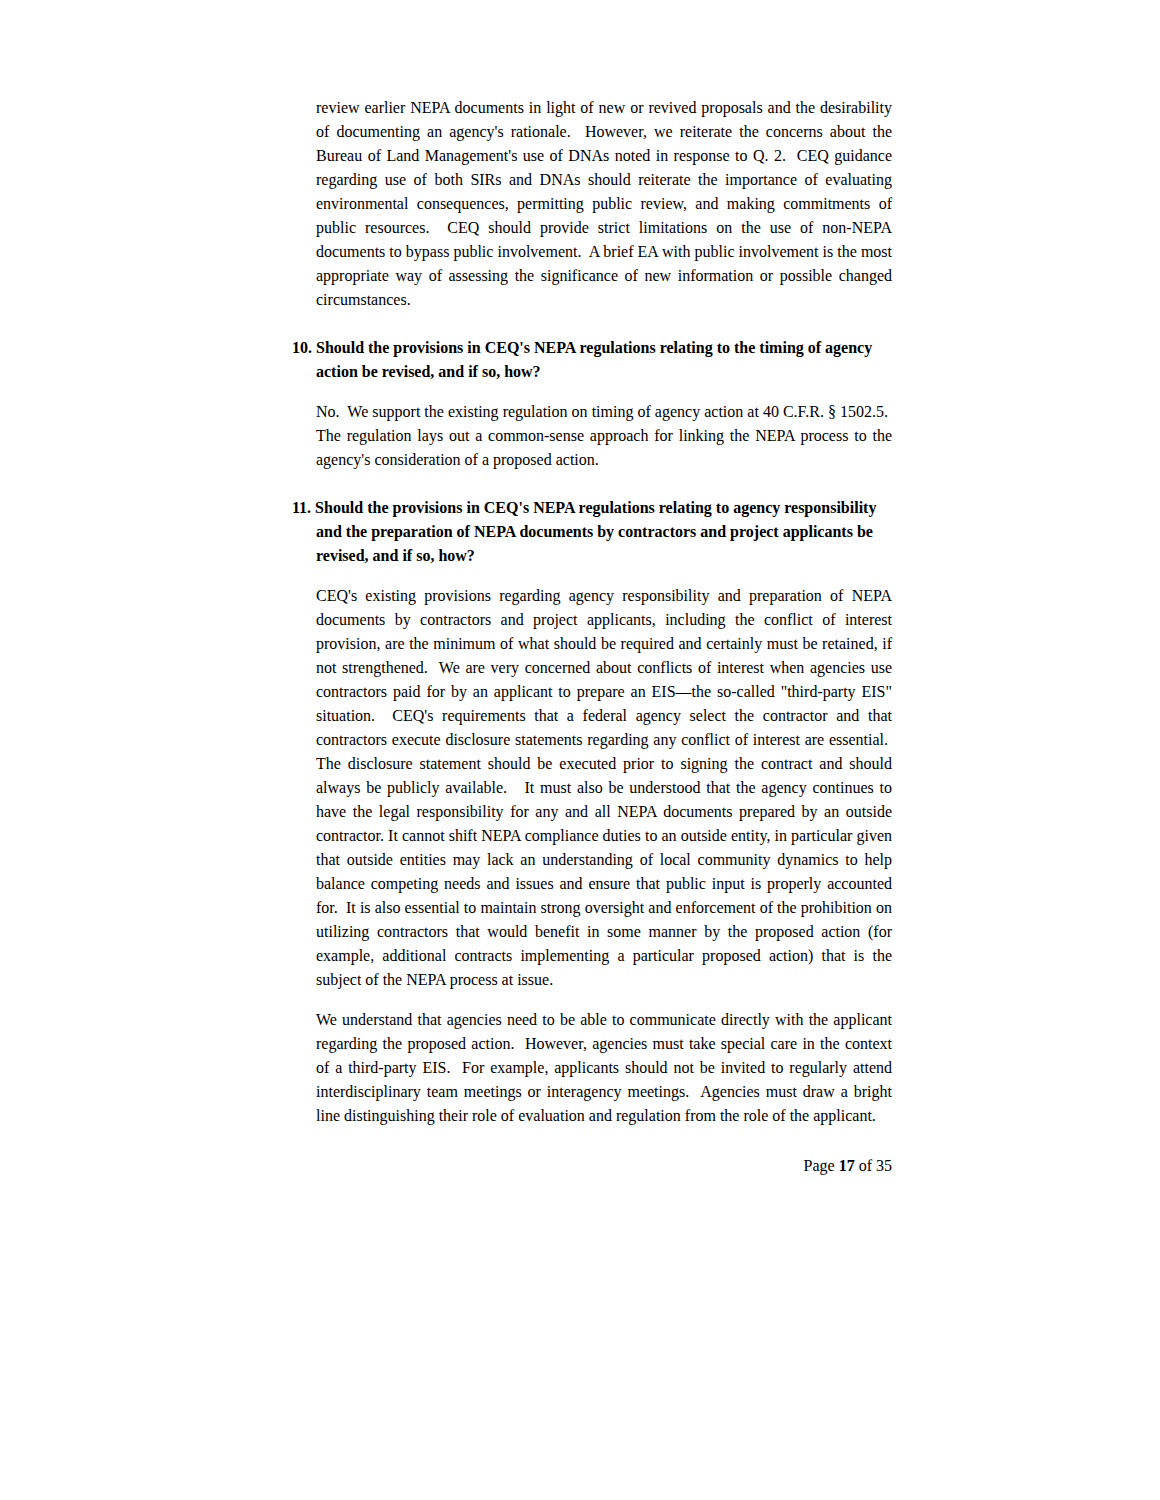review earlier NEPA documents in light of new or revived proposals and the desirability of documenting an agency's rationale. However, we reiterate the concerns about the Bureau of Land Management's use of DNAs noted in response to Q. 2. CEQ guidance regarding use of both SIRs and DNAs should reiterate the importance of evaluating environmental consequences, permitting public review, and making commitments of public resources. CEQ should provide strict limitations on the use of non-NEPA documents to bypass public involvement. A brief EA with public involvement is the most appropriate way of assessing the significance of new information or possible changed circumstances.
10. Should the provisions in CEQ's NEPA regulations relating to the timing of agency action be revised, and if so, how?
No. We support the existing regulation on timing of agency action at 40 C.F.R. § 1502.5. The regulation lays out a common-sense approach for linking the NEPA process to the agency's consideration of a proposed action.
11. Should the provisions in CEQ's NEPA regulations relating to agency responsibility and the preparation of NEPA documents by contractors and project applicants be revised, and if so, how?
CEQ's existing provisions regarding agency responsibility and preparation of NEPA documents by contractors and project applicants, including the conflict of interest provision, are the minimum of what should be required and certainly must be retained, if not strengthened. We are very concerned about conflicts of interest when agencies use contractors paid for by an applicant to prepare an EIS—the so-called "third-party EIS" situation. CEQ's requirements that a federal agency select the contractor and that contractors execute disclosure statements regarding any conflict of interest are essential. The disclosure statement should be executed prior to signing the contract and should always be publicly available. It must also be understood that the agency continues to have the legal responsibility for any and all NEPA documents prepared by an outside contractor. It cannot shift NEPA compliance duties to an outside entity, in particular given that outside entities may lack an understanding of local community dynamics to help balance competing needs and issues and ensure that public input is properly accounted for. It is also essential to maintain strong oversight and enforcement of the prohibition on utilizing contractors that would benefit in some manner by the proposed action (for example, additional contracts implementing a particular proposed action) that is the subject of the NEPA process at issue.
We understand that agencies need to be able to communicate directly with the applicant regarding the proposed action. However, agencies must take special care in the context of a third-party EIS. For example, applicants should not be invited to regularly attend interdisciplinary team meetings or interagency meetings. Agencies must draw a bright line distinguishing their role of evaluation and regulation from the role of the applicant.
Page 17 of 35